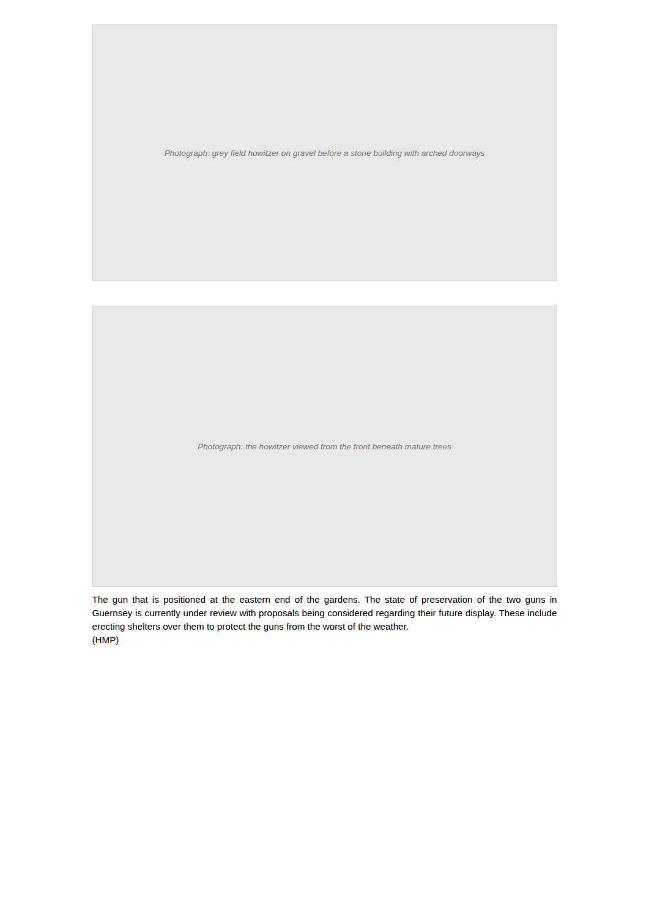Photograph: grey field howitzer on gravel before a stone building with arched doorways
Photograph: the howitzer viewed from the front beneath mature trees
The gun that is positioned at the eastern end of the gardens. The state of preservation of the two guns in Guernsey is currently under review with proposals being considered regarding their future display. These include erecting shelters over them to protect the guns from the worst of the weather. (HMP)